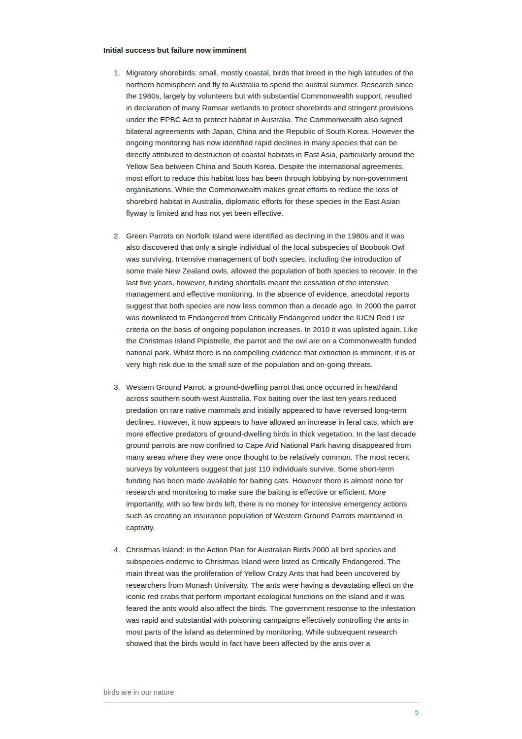Initial success but failure now imminent
Migratory shorebirds: small, mostly coastal, birds that breed in the high latitudes of the northern hemisphere and fly to Australia to spend the austral summer. Research since the 1980s, largely by volunteers but with substantial Commonwealth support, resulted in declaration of many Ramsar wetlands to protect shorebirds and stringent provisions under the EPBC Act to protect habitat in Australia. The Commonwealth also signed bilateral agreements with Japan, China and the Republic of South Korea. However the ongoing monitoring has now identified rapid declines in many species that can be directly attributed to destruction of coastal habitats in East Asia, particularly around the Yellow Sea between China and South Korea. Despite the international agreements, most effort to reduce this habitat loss has been through lobbying by non-government organisations. While the Commonwealth makes great efforts to reduce the loss of shorebird habitat in Australia, diplomatic efforts for these species in the East Asian flyway is limited and has not yet been effective.
Green Parrots on Norfolk Island were identified as declining in the 1980s and it was also discovered that only a single individual of the local subspecies of Boobook Owl was surviving. Intensive management of both species, including the introduction of some male New Zealand owls, allowed the population of both species to recover. In the last five years, however, funding shortfalls meant the cessation of the intensive management and effective monitoring. In the absence of evidence, anecdotal reports suggest that both species are now less common than a decade ago. In 2000 the parrot was downlisted to Endangered from Critically Endangered under the IUCN Red List criteria on the basis of ongoing population increases. In 2010 it was uplisted again. Like the Christmas Island Pipistrelle, the parrot and the owl are on a Commonwealth funded national park. Whilst there is no compelling evidence that extinction is imminent, it is at very high risk due to the small size of the population and on-going threats.
Western Ground Parrot: a ground-dwelling parrot that once occurred in heathland across southern south-west Australia. Fox baiting over the last ten years reduced predation on rare native mammals and initially appeared to have reversed long-term declines. However, it now appears to have allowed an increase in feral cats, which are more effective predators of ground-dwelling birds in thick vegetation. In the last decade ground parrots are now confined to Cape Arid National Park having disappeared from many areas where they were once thought to be relatively common. The most recent surveys by volunteers suggest that just 110 individuals survive. Some short-term funding has been made available for baiting cats. However there is almost none for research and monitoring to make sure the baiting is effective or efficient. More importantly, with so few birds left, there is no money for intensive emergency actions such as creating an insurance population of Western Ground Parrots maintained in captivity.
Christmas Island: in the Action Plan for Australian Birds 2000 all bird species and subspecies endemic to Christmas Island were listed as Critically Endangered. The main threat was the proliferation of Yellow Crazy Ants that had been uncovered by researchers from Monash University. The ants were having a devastating effect on the iconic red crabs that perform important ecological functions on the island and it was feared the ants would also affect the birds. The government response to the infestation was rapid and substantial with poisoning campaigns effectively controlling the ants in most parts of the island as determined by monitoring. While subsequent research showed that the birds would in fact have been affected by the ants over a
birds are in our nature
5